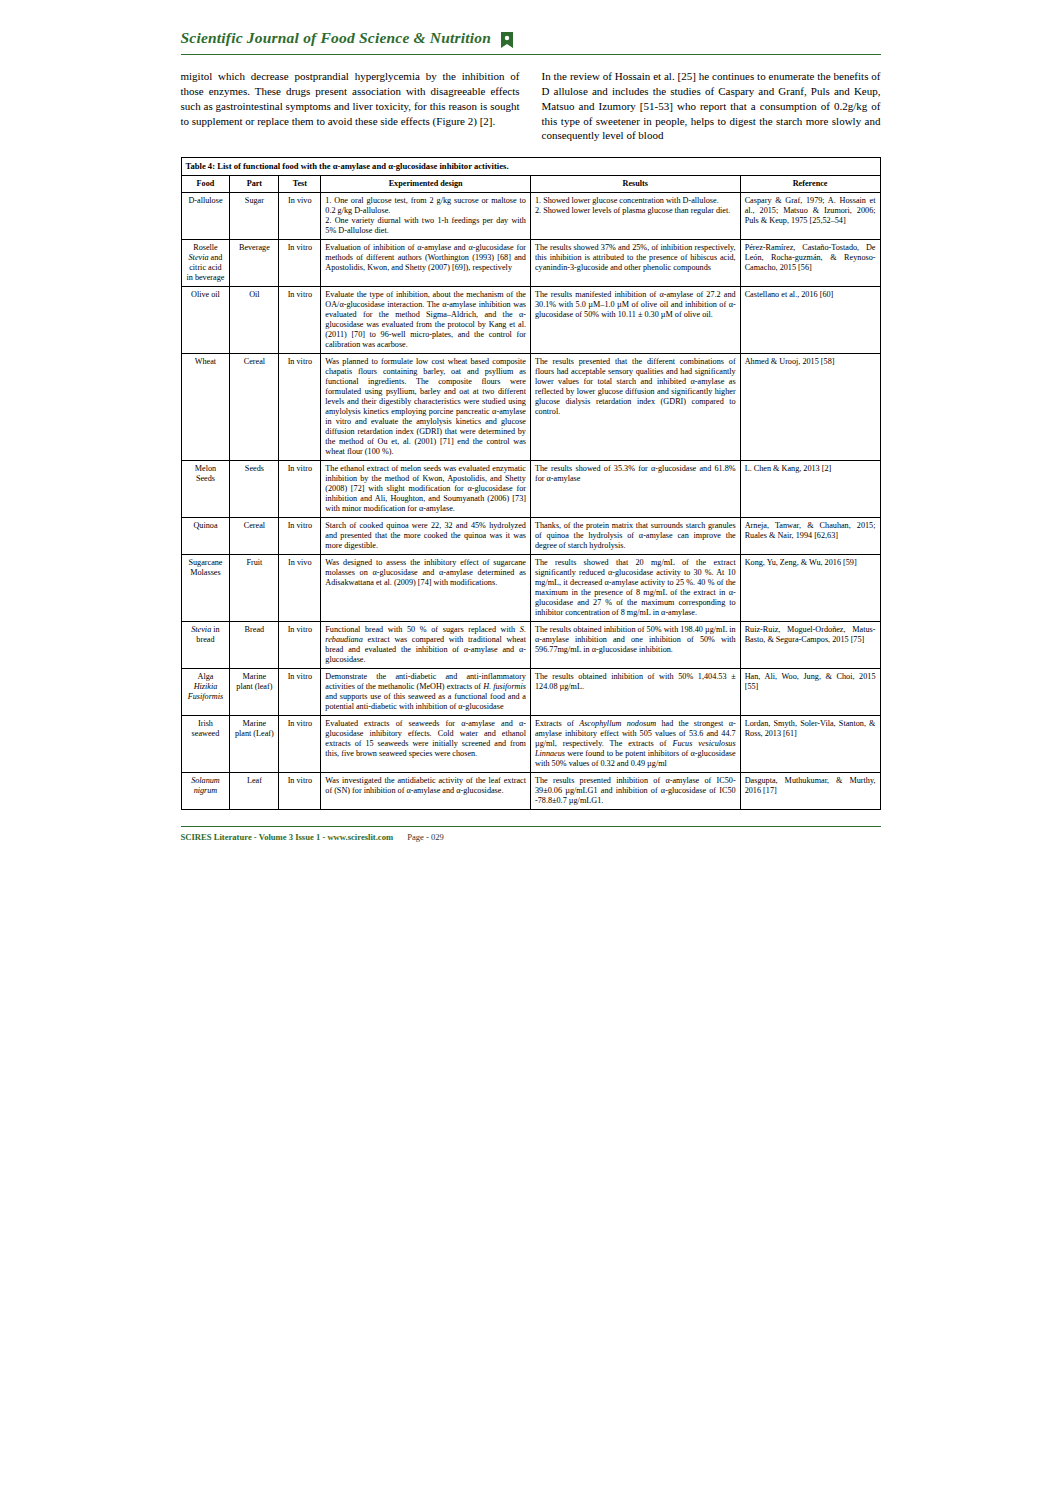Scientific Journal of Food Science & Nutrition
migitol which decrease postprandial hyperglycemia by the inhibition of those enzymes. These drugs present association with disagreeable effects such as gastrointestinal symptoms and liver toxicity, for this reason is sought to supplement or replace them to avoid these side effects (Figure 2) [2].
In the review of Hossain et al. [25] he continues to enumerate the benefits of D allulose and includes the studies of Caspary and Granf, Puls and Keup, Matsuo and Izumory [51-53] who report that a consumption of 0.2g/kg of this type of sweetener in people, helps to digest the starch more slowly and consequently level of blood
Table 4: List of functional food with the α-amylase and α-glucosidase inhibitor activities.
| Food | Part | Test | Experimented design | Results | Reference |
| --- | --- | --- | --- | --- | --- |
| D-allulose | Sugar | In vivo | 1. One oral glucose test, from 2 g/kg sucrose or maltose to 0.2 g/kg D-allulose. 2. One variety diurnal with two 1-h feedings per day with 5% D-allulose diet. | 1. Showed lower glucose concentration with D-allulose. 2. Showed lower levels of plasma glucose than regular diet. | Caspary & Graf, 1979; A. Hossain et al., 2015; Matsuo & Izumori, 2006; Puls & Keup, 1975 [25,52–54] |
| Roselle Stevia and citric acid in beverage | Beverage | In vitro | Evaluation of inhibition of α-amylase and α-glucosidase for methods of different authors (Worthington (1993) [68] and Apostolidis, Kwon, and Shetty (2007) [69]), respectively | The results showed 37% and 25%, of inhibition respectively, this inhibition is attributed to the presence of hibiscus acid, cyanindin-3-glucoside and other phenolic compounds | Pérez-Ramírez, Castaño-Tostado, De León, Rocha-guzmán, & Reynoso-Camacho, 2015 [56] |
| Olive oil | Oil | In vitro | Evaluate the type of inhibition, about the mechanism of the OA/α-glucosidase interaction. The α-amylase inhibition was evaluated for the method Sigma–Aldrich, and the α-glucosidase was evaluated from the protocol by Kang et al. (2011) [70] to 96-well micro-plates, and the control for calibration was acarbose. | The results manifested inhibition of α-amylase of 27.2 and 30.1% with 5.0 µM–1.0 µM of olive oil and inhibition of α-glucosidase of 50% with 10.11 ± 0.30 µM of olive oil. | Castellano et al., 2016 [60] |
| Wheat | Cereal | In vitro | Was planned to formulate low cost wheat based composite chapatis flours containing barley, oat and psyllium as functional ingredients. The composite flours were formulated using psyllium, barley and oat at two different levels and their digestibly characteristics were studied using amylolysis kinetics employing porcine pancreatic α-amylase in vitro and evaluate the amylolysis kinetics and glucose diffusion retardation index (GDRI) that were determined by the method of Ou et, al. (2001) [71] end the control was wheat flour (100 %). | The results presented that the different combinations of flours had acceptable sensory qualities and had significantly lower values for total starch and inhibited α-amylase as reflected by lower glucose diffusion and significantly higher glucose dialysis retardation index (GDRI) compared to control. | Ahmed & Urooj, 2015 [58] |
| Melon Seeds | Seeds | In vitro | The ethanol extract of melon seeds was evaluated enzymatic inhibition by the method of Kwon, Apostolidis, and Shetty (2008) [72] with slight modification for α-glucosidase for inhibition and Ali, Houghton, and Soumyanath (2006) [73] with minor modification for α-amylase. | The results showed of 35.3% for α-glucosidase and 61.8% for α-amylase | L. Chen & Kang, 2013 [2] |
| Quinoa | Cereal | In vitro | Starch of cooked quinoa were 22, 32 and 45% hydrolyzed and presented that the more cooked the quinoa was it was more digestible. | Thanks, of the protein matrix that surrounds starch granules of quinoa the hydrolysis of α-amylase can improve the degree of starch hydrolysis. | Arneja, Tanwar, & Chauhan, 2015; Ruales & Nair, 1994 [62,63] |
| Sugarcane Molasses | Fruit | In vivo | Was designed to assess the inhibitory effect of sugarcane molasses on α-glucosidase and α-amylase determined as Adisakwattana et al. (2009) [74] with modifications. | The results showed that 20 mg/mL of the extract significantly reduced α-glucosidase activity to 30 %. At 10 mg/mL, it decreased α-amylase activity to 25 %. 40 % of the maximum in the presence of 8 mg/mL of the extract in α-glucosidase and 27 % of the maximum corresponding to inhibitor concentration of 8 mg/mL in α-amylase. | Kong, Yu, Zeng, & Wu, 2016 [59] |
| Stevia in bread | Bread | In vitro | Functional bread with 50 % of sugars replaced with S. rebaudiana extract was compared with traditional wheat bread and evaluated the inhibition of α-amylase and α-glucosidase. | The results obtained inhibition of 50% with 198.40 µg/mL in α-amylase inhibition and one inhibition of 50% with 596.77mg/mL in α-glucosidase inhibition. | Ruiz-Ruiz, Moguel-Ordoñez, Matus-Basto, & Segura-Campos, 2015 [75] |
| Alga Hizikia Fusiformis | Marine plant (leaf) | In vitro | Demonstrate the anti-diabetic and anti-inflammatory activities of the methanolic (MeOH) extracts of H. fusiformis and supports use of this seaweed as a functional food and a potential anti-diabetic with inhibition of α-glucosidase | The results obtained inhibition of with 50% 1,404.53 ± 124.08 µg/mL. | Han, Ali, Woo, Jung, & Choi, 2015 [55] |
| Irish seaweed | Marine plant (Leaf) | In vitro | Evaluated extracts of seaweeds for α-amylase and α-glucosidase inhibitory effects. Cold water and ethanol extracts of 15 seaweeds were initially screened and from this, five brown seaweed species were chosen. | Extracts of Ascophyllum nodosum had the strongest α-amylase inhibitory effect with 505 values of 53.6 and 44.7 µg/ml, respectively. The extracts of Fucus vesiculosus Linnaeus were found to be potent inhibitors of α-glucosidase with 50% values of 0.32 and 0.49 µg/ml | Lordan, Smyth, Soler-Vila, Stanton, & Ross, 2013 [61] |
| Solanum nigrum | Leaf | In vitro | Was investigated the antidiabetic activity of the leaf extract of (SN) for inhibition of α-amylase and α-glucosidase. | The results presented inhibition of α-amylase of IC50-39±0.06 µg/mLG1 and inhibition of α-glucosidase of IC50 -78.8±0.7 µg/mLG1. | Dasgupta, Muthukumar, & Murthy, 2016 [17] |
SCIRES Literature - Volume 3 Issue 1 - www.scireslit.com Page - 029